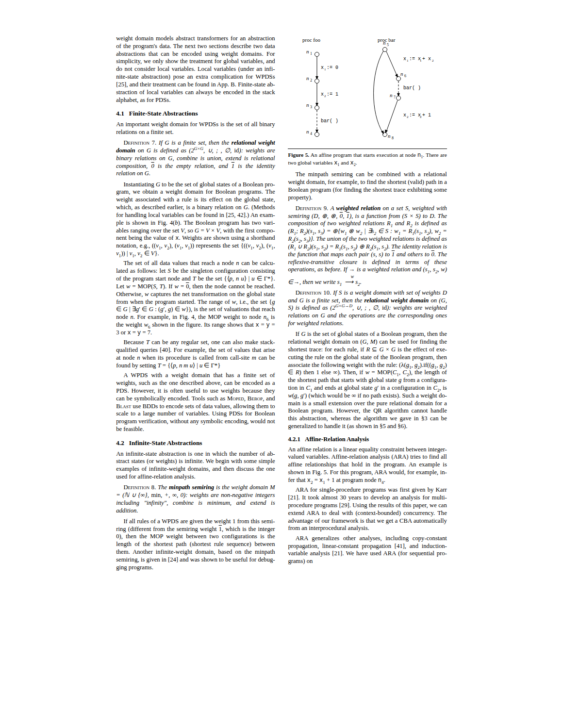weight domain models abstract transformers for an abstraction of the program's data. The next two sections describe two data abstractions that can be encoded using weight domains. For simplicity, we only show the treatment for global variables, and do not consider local variables. Local variables (under an infinite-state abstraction) pose an extra complication for WPDSs [25], and their treatment can be found in App. B. Finite-state abstraction of local variables can always be encoded in the stack alphabet, as for PDSs.
4.1 Finite-State Abstractions
An important weight domain for WPDSs is the set of all binary relations on a finite set.
Definition 7. If G is a finite set, then the relational weight domain on G is defined as (2G×G, ∪, ; , ∅, id): weights are binary relations on G, combine is union, extend is relational composition, 0 is the empty relation, and 1 is the identity relation on G.
Instantiating G to be the set of global states of a Boolean program, we obtain a weight domain for Boolean programs. The weight associated with a rule is its effect on the global state, which, as described earlier, is a binary relation on G. (Methods for handling local variables can be found in [25, 42].) An example is shown in Fig. 4(b). The Boolean program has two variables ranging over the set V, so G = V × V, with the first component being the value of x. Weights are shown using a shorthand notation, e.g., ((v1, v2), (v1, v1)) represents the set {((v1, v2), (v1, v1)) | v1, v2 ∈ V}.
The set of all data values that reach a node n can be calculated as follows: let S be the singleton configuration consisting of the program start node and T be the set {⟨p, n u⟩ | u ∈ Γ*}. Let w = MOP(S, T). If w = 0, then the node cannot be reached. Otherwise, w captures the net transformation on the global state from when the program started. The range of w, i.e., the set {g ∈ G | ∃g′ ∈ G : (g′, g) ∈ w}), is the set of valuations that reach node n. For example, in Fig. 4, the MOP weight to node n6 is the weight w6 shown in the figure. Its range shows that x = y = 3 or x = y = 7.
Because T can be any regular set, one can also make stack-qualified queries [40]. For example, the set of values that arise at node n when its procedure is called from call-site m can be found by setting T = {⟨p, n m u⟩ | u ∈ Γ*}
A WPDS with a weight domain that has a finite set of weights, such as the one described above, can be encoded as a PDS. However, it is often useful to use weights because they can be symbolically encoded. Tools such as Moped, Bebop, and Blast use BDDs to encode sets of data values, allowing them to scale to a large number of variables. Using PDSs for Boolean program verification, without any symbolic encoding, would not be feasible.
4.2 Infinite-State Abstractions
An infinite-state abstraction is one in which the number of abstract states (or weights) is infinite. We begin with some simple examples of infinite-weight domains, and then discuss the one used for affine-relation analysis.
Definition 8. The minpath semiring is the weight domain M = (ℕ ∪ {∞}, min, +, ∞, 0): weights are non-negative integers including "infinity", combine is minimum, and extend is addition.
If all rules of a WPDS are given the weight 1 from this semiring (different from the semiring weight 1, which is the integer 0), then the MOP weight between two configurations is the length of the shortest path (shortest rule sequence) between them. Another infinite-weight domain, based on the minpath semiring, is given in [24] and was shown to be useful for debugging programs.
proc foo proc bar n1 n2 n3 n4 x 1 := 0 x 2 := 1 bar( ) n5 n6 n7 n8 x 1 := x 1 + x 2 bar( ) x 2 := x 2 + 1
Figure 5. An affine program that starts execution at node n1. There are two global variables x1 and x2.
The minpath semiring can be combined with a relational weight domain, for example, to find the shortest (valid) path in a Boolean program (for finding the shortest trace exhibiting some property).
Definition 9. A weighted relation on a set S, weighted with semiring (D, ⊕, ⊗, 0, 1), is a function from (S × S) to D. The composition of two weighted relations R1 and R2 is defined as (R1; R2)(s1, s3) = ⊕{w1 ⊗ w2 | ∃s2 ∈ S : w1 = R1(s1, s2), w2 = R2(s2, s3)}. The union of the two weighted relations is defined as (R1 ∪ R2)(s1, s2) = R1(s1, s2) ⊕ R2(s1, s2). The identity relation is the function that maps each pair (s, s) to 1 and others to 0. The reflexive-transitive closure is defined in terms of these operations, as before. If → is a weighted relation and (s1, s2, w) ∈→, then we write s1 w
⟶ s2.
Definition 10. If S is a weight domain with set of weights D and G is a finite set, then the relational weight domain on (G, S) is defined as (2G×G→D, ∪, ; , ∅, id): weights are weighted relations on G and the operations are the corresponding ones for weighted relations.
If G is the set of global states of a Boolean program, then the relational weight domain on (G, M) can be used for finding the shortest trace: for each rule, if R ⊆ G × G is the effect of executing the rule on the global state of the Boolean program, then associate the following weight with the rule: (λ(g1, g2).if((g1, g2) ∈ R) then 1 else ∞). Then, if w = MOP(C1, C2), the length of the shortest path that starts with global state g from a configuration in C1 and ends at global state g′ in a configuration in C2, is w(g, g′) (which would be ∞ if no path exists). Such a weight domain is a small extension over the pure relational domain for a Boolean program. However, the QR algorithm cannot handle this abstraction, whereas the algorithm we gave in §3 can be generalized to handle it (as shown in §5 and §6).
4.2.1 Affine-Relation Analysis
An affine relation is a linear equality constraint between integer-valued variables. Affine-relation analysis (ARA) tries to find all affine relationships that hold in the program. An example is shown in Fig. 5. For this program, ARA would, for example, infer that x2 = x1 + 1 at program node n4.
ARA for single-procedure programs was first given by Karr [21]. It took almost 30 years to develop an analysis for multi-procedure programs [29]. Using the results of this paper, we can extend ARA to deal with (context-bounded) concurrency. The advantage of our framework is that we get a CBA automatically from an interprocedural analysis.
ARA generalizes other analyses, including copy-constant propagation, linear-constant propagation [41], and induction-variable analysis [21]. We have used ARA (for sequential programs) on